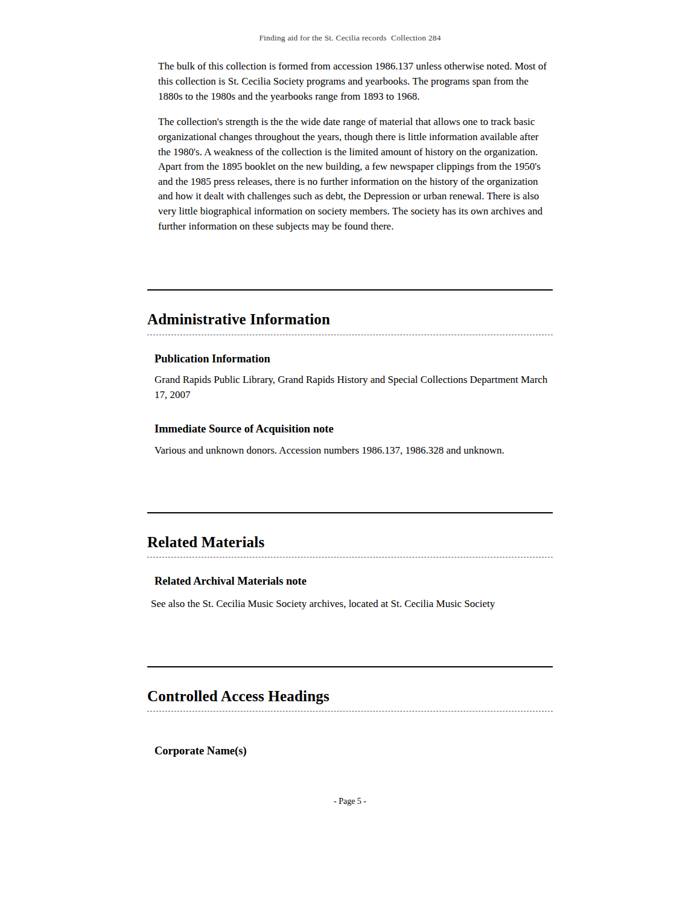Finding aid for the St. Cecilia records Collection 284
The bulk of this collection is formed from accession 1986.137 unless otherwise noted. Most of this collection is St. Cecilia Society programs and yearbooks. The programs span from the 1880s to the 1980s and the yearbooks range from 1893 to 1968.
The collection's strength is the the wide date range of material that allows one to track basic organizational changes throughout the years, though there is little information available after the 1980's. A weakness of the collection is the limited amount of history on the organization. Apart from the 1895 booklet on the new building, a few newspaper clippings from the 1950's and the 1985 press releases, there is no further information on the history of the organization and how it dealt with challenges such as debt, the Depression or urban renewal. There is also very little biographical information on society members. The society has its own archives and further information on these subjects may be found there.
Administrative Information
Publication Information
Grand Rapids Public Library, Grand Rapids History and Special Collections Department March 17, 2007
Immediate Source of Acquisition note
Various and unknown donors. Accession numbers 1986.137, 1986.328 and unknown.
Related Materials
Related Archival Materials note
See also the St. Cecilia Music Society archives, located at St. Cecilia Music Society
Controlled Access Headings
Corporate Name(s)
- Page 5 -